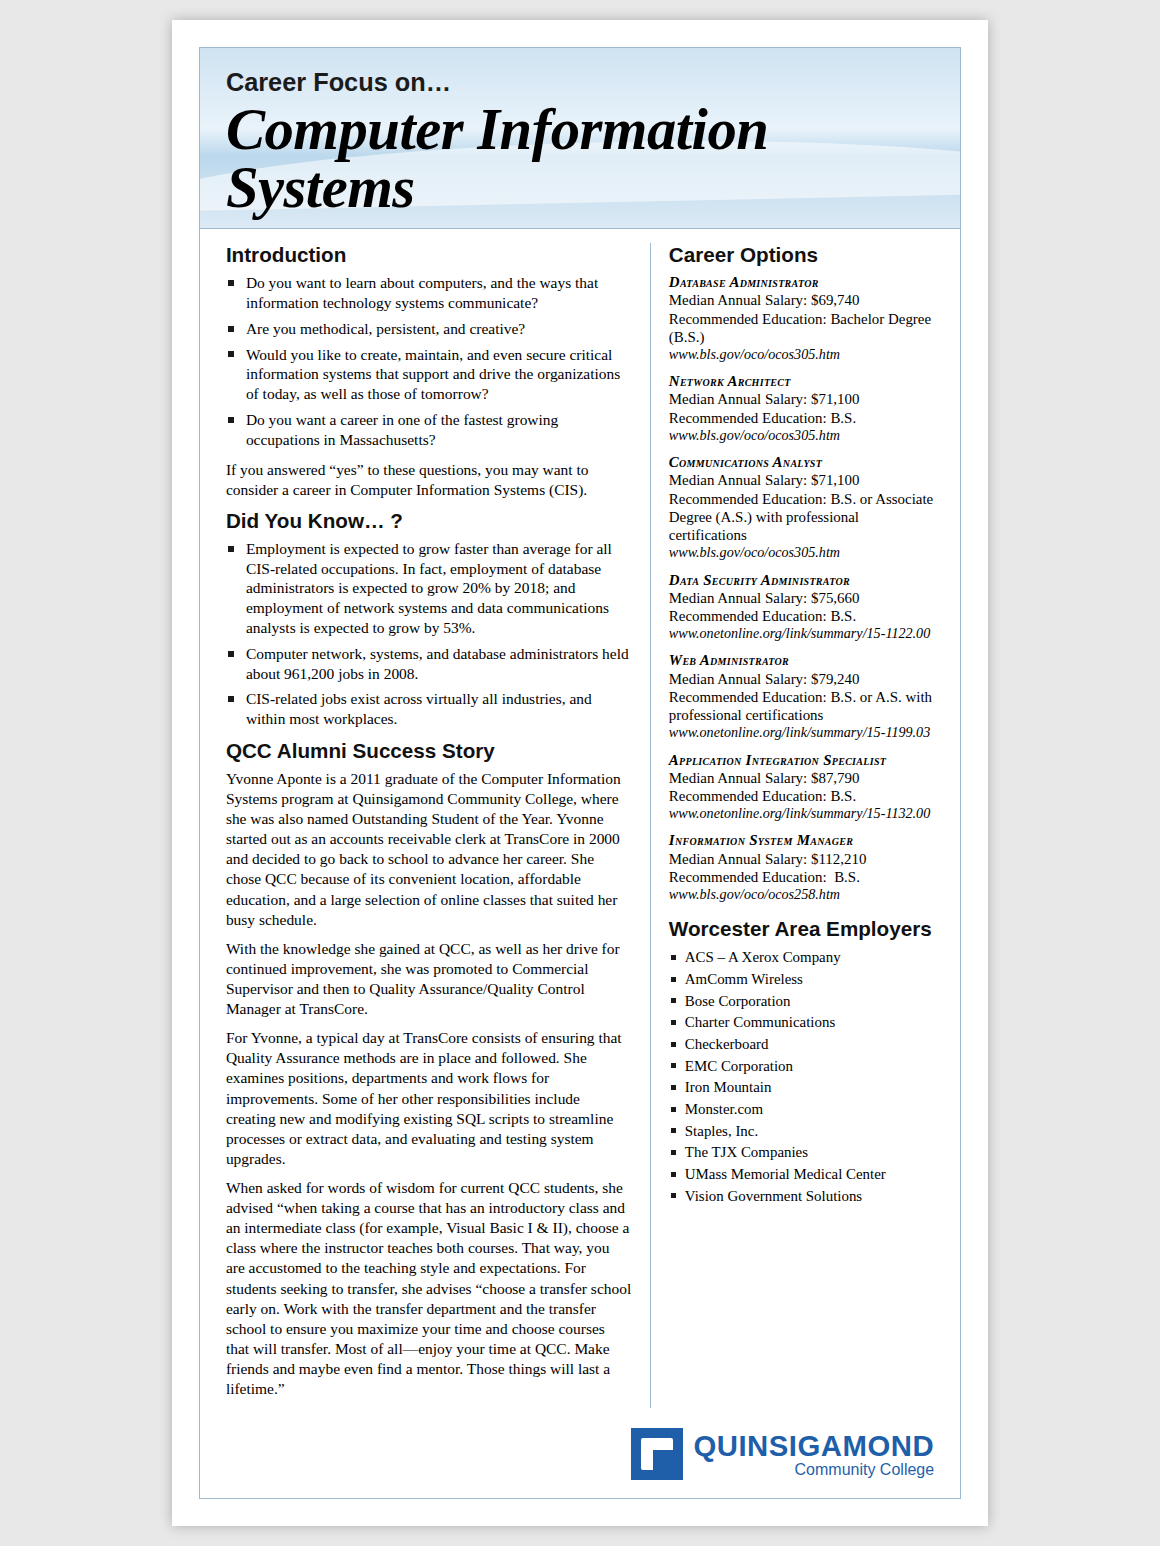Career Focus on…
Computer Information Systems
Introduction
Do you want to learn about computers, and the ways that information technology systems communicate?
Are you methodical, persistent, and creative?
Would you like to create, maintain, and even secure critical information systems that support and drive the organizations of today, as well as those of tomorrow?
Do you want a career in one of the fastest growing occupations in Massachusetts?
If you answered “yes” to these questions, you may want to consider a career in Computer Information Systems (CIS).
Did You Know… ?
Employment is expected to grow faster than average for all CIS-related occupations. In fact, employment of database administrators is expected to grow 20% by 2018; and employment of network systems and data communications analysts is expected to grow by 53%.
Computer network, systems, and database administrators held about 961,200 jobs in 2008.
CIS-related jobs exist across virtually all industries, and within most workplaces.
QCC Alumni Success Story
Yvonne Aponte is a 2011 graduate of the Computer Information Systems program at Quinsigamond Community College, where she was also named Outstanding Student of the Year. Yvonne started out as an accounts receivable clerk at TransCore in 2000 and decided to go back to school to advance her career. She chose QCC because of its convenient location, affordable education, and a large selection of online classes that suited her busy schedule.
With the knowledge she gained at QCC, as well as her drive for continued improvement, she was promoted to Commercial Supervisor and then to Quality Assurance/Quality Control Manager at TransCore.
For Yvonne, a typical day at TransCore consists of ensuring that Quality Assurance methods are in place and followed. She examines positions, departments and work flows for improvements. Some of her other responsibilities include creating new and modifying existing SQL scripts to streamline processes or extract data, and evaluating and testing system upgrades.
When asked for words of wisdom for current QCC students, she advised “when taking a course that has an introductory class and an intermediate class (for example, Visual Basic I & II), choose a class where the instructor teaches both courses. That way, you are accustomed to the teaching style and expectations. For students seeking to transfer, she advises “choose a transfer school early on. Work with the transfer department and the transfer school to ensure you maximize your time and choose courses that will transfer. Most of all—enjoy your time at QCC. Make friends and maybe even find a mentor. Those things will last a lifetime.”
Career Options
Database Administrator
Median Annual Salary: $69,740
Recommended Education: Bachelor Degree (B.S.)
www.bls.gov/oco/ocos305.htm
Network Architect
Median Annual Salary: $71,100
Recommended Education: B.S.
www.bls.gov/oco/ocos305.htm
Communications Analyst
Median Annual Salary: $71,100
Recommended Education: B.S. or Associate Degree (A.S.) with professional certifications
www.bls.gov/oco/ocos305.htm
Data Security Administrator
Median Annual Salary: $75,660
Recommended Education: B.S.
www.onetonline.org/link/summary/15-1122.00
Web Administrator
Median Annual Salary: $79,240
Recommended Education: B.S. or A.S. with professional certifications
www.onetonline.org/link/summary/15-1199.03
Application Integration Specialist
Median Annual Salary: $87,790
Recommended Education: B.S.
www.onetonline.org/link/summary/15-1132.00
Information System Manager
Median Annual Salary: $112,210
Recommended Education: B.S.
www.bls.gov/oco/ocos258.htm
Worcester Area Employers
ACS – A Xerox Company
AmComm Wireless
Bose Corporation
Charter Communications
Checkerboard
EMC Corporation
Iron Mountain
Monster.com
Staples, Inc.
The TJX Companies
UMass Memorial Medical Center
Vision Government Solutions
QUINSIGAMOND Community College